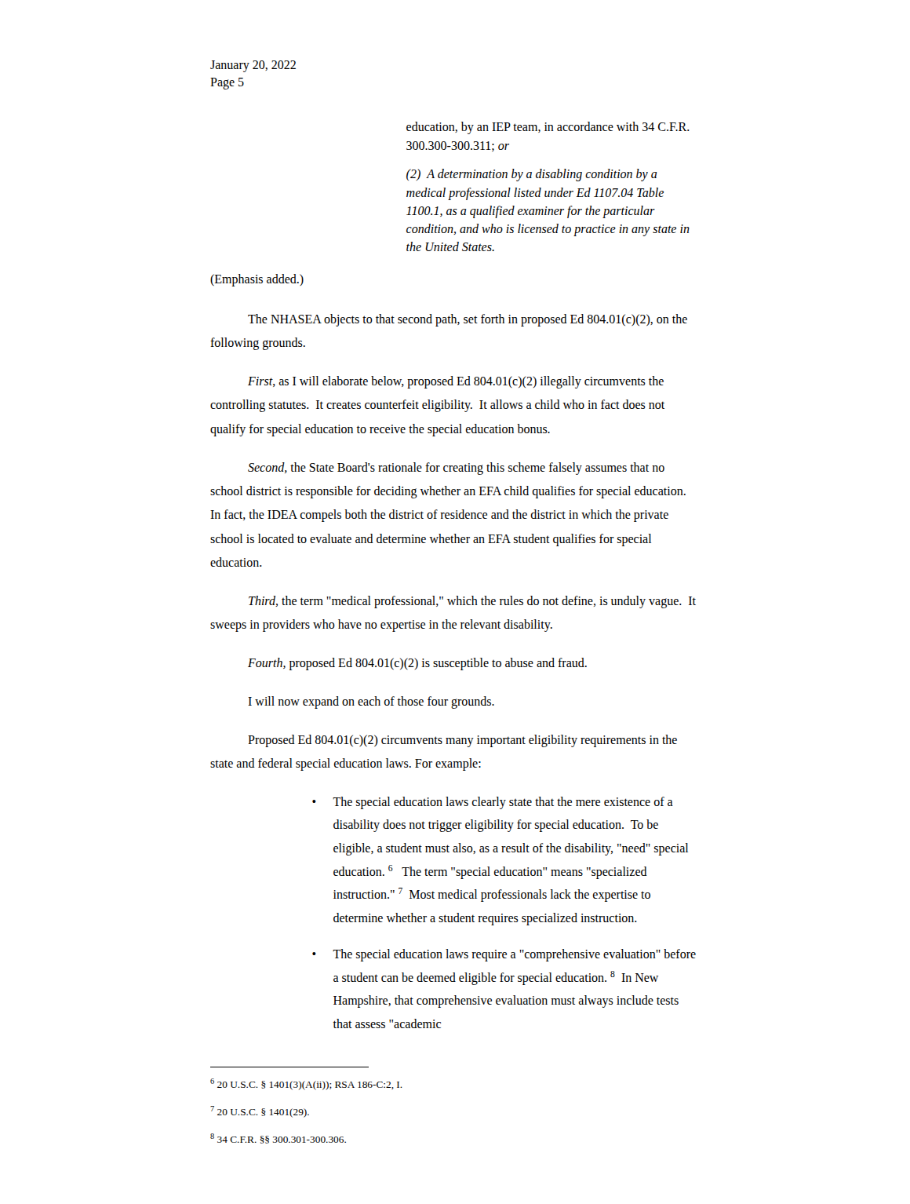January 20, 2022
Page 5
education, by an IEP team, in accordance with 34 C.F.R. 300.300-300.311; or
(2) A determination by a disabling condition by a medical professional listed under Ed 1107.04 Table 1100.1, as a qualified examiner for the particular condition, and who is licensed to practice in any state in the United States.
(Emphasis added.)
The NHASEA objects to that second path, set forth in proposed Ed 804.01(c)(2), on the following grounds.
First, as I will elaborate below, proposed Ed 804.01(c)(2) illegally circumvents the controlling statutes. It creates counterfeit eligibility. It allows a child who in fact does not qualify for special education to receive the special education bonus.
Second, the State Board's rationale for creating this scheme falsely assumes that no school district is responsible for deciding whether an EFA child qualifies for special education. In fact, the IDEA compels both the district of residence and the district in which the private school is located to evaluate and determine whether an EFA student qualifies for special education.
Third, the term "medical professional," which the rules do not define, is unduly vague. It sweeps in providers who have no expertise in the relevant disability.
Fourth, proposed Ed 804.01(c)(2) is susceptible to abuse and fraud.
I will now expand on each of those four grounds.
Proposed Ed 804.01(c)(2) circumvents many important eligibility requirements in the state and federal special education laws. For example:
The special education laws clearly state that the mere existence of a disability does not trigger eligibility for special education. To be eligible, a student must also, as a result of the disability, "need" special education. 6 The term "special education" means "specialized instruction." 7 Most medical professionals lack the expertise to determine whether a student requires specialized instruction.
The special education laws require a "comprehensive evaluation" before a student can be deemed eligible for special education. 8 In New Hampshire, that comprehensive evaluation must always include tests that assess "academic
6 20 U.S.C. § 1401(3)(A(ii)); RSA 186-C:2, I.
7 20 U.S.C. § 1401(29).
8 34 C.F.R. §§ 300.301-300.306.